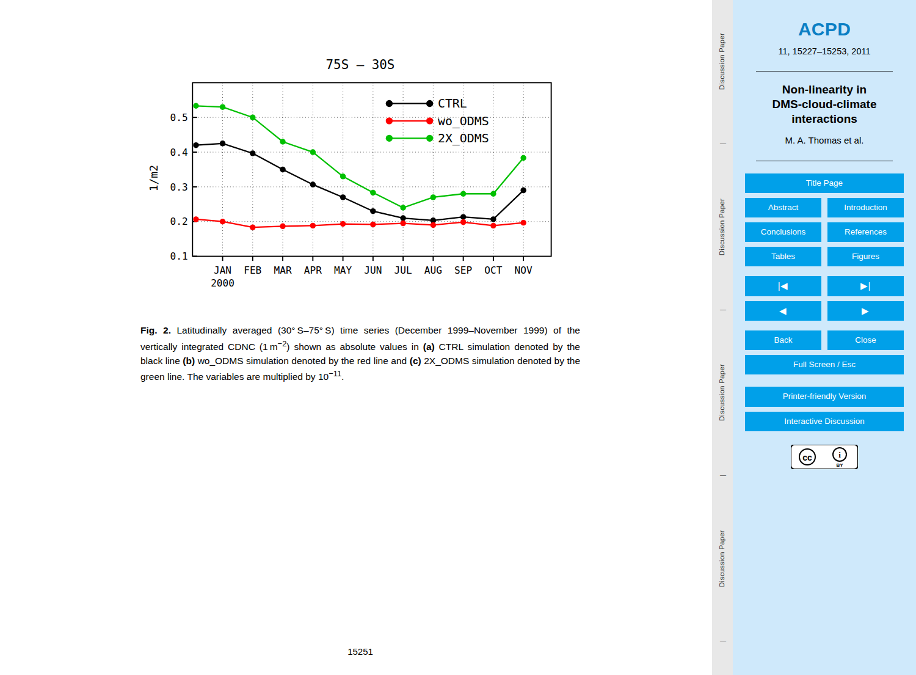75S – 30S time series of vertically integrated CDNC 75S – 30S 1/m2 0.5 0.4 0.3 0.2 0.1 JAN FEB MAR APR MAY JUN JUL AUG SEP OCT NOV 2000 CTRL wo_ODMS 2X_ODMS
Fig. 2. Latitudinally averaged (30° S–75° S) time series (December 1999–November 1999) of the vertically integrated CDNC (1 m−2) shown as absolute values in (a) CTRL simulation denoted by the black line (b) wo_ODMS simulation denoted by the red line and (c) 2X_ODMS simulation denoted by the green line. The variables are multiplied by 10−11.
15251
Discussion Paper | Discussion Paper | Discussion Paper | Discussion Paper |
ACPD
11, 15227–15253, 2011
Non-linearity in
DMS-cloud-climate
interactions
M. A. Thomas et al.
Title Page Abstract Introduction Conclusions References Tables Figures
|◀ ▶| ◀ ▶
Back Close Full Screen / Esc
Printer-friendly Version Interactive Discussion
cc i BY